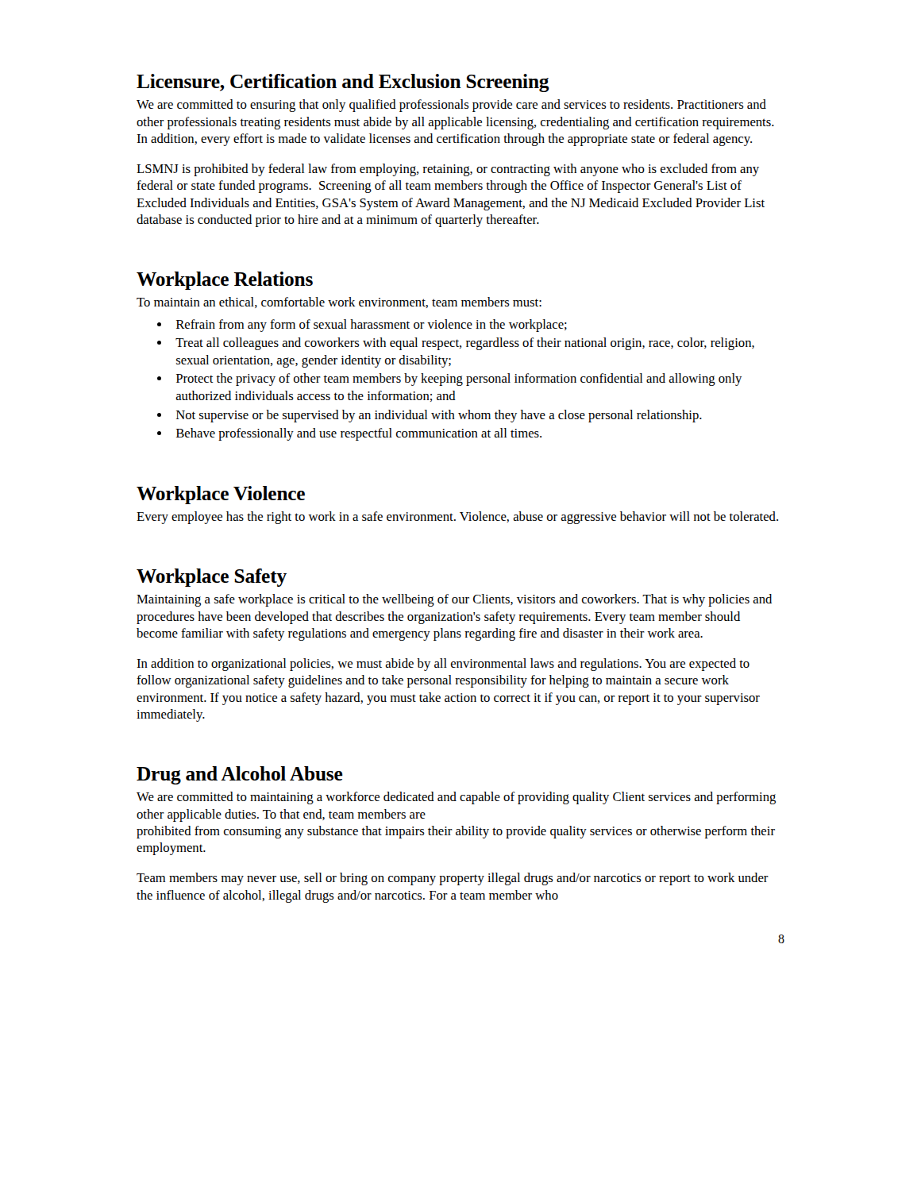Licensure, Certification and Exclusion Screening
We are committed to ensuring that only qualified professionals provide care and services to residents. Practitioners and other professionals treating residents must abide by all applicable licensing, credentialing and certification requirements. In addition, every effort is made to validate licenses and certification through the appropriate state or federal agency.
LSMNJ is prohibited by federal law from employing, retaining, or contracting with anyone who is excluded from any federal or state funded programs. Screening of all team members through the Office of Inspector General's List of Excluded Individuals and Entities, GSA's System of Award Management, and the NJ Medicaid Excluded Provider List database is conducted prior to hire and at a minimum of quarterly thereafter.
Workplace Relations
To maintain an ethical, comfortable work environment, team members must:
Refrain from any form of sexual harassment or violence in the workplace;
Treat all colleagues and coworkers with equal respect, regardless of their national origin, race, color, religion, sexual orientation, age, gender identity or disability;
Protect the privacy of other team members by keeping personal information confidential and allowing only authorized individuals access to the information; and
Not supervise or be supervised by an individual with whom they have a close personal relationship.
Behave professionally and use respectful communication at all times.
Workplace Violence
Every employee has the right to work in a safe environment. Violence, abuse or aggressive behavior will not be tolerated.
Workplace Safety
Maintaining a safe workplace is critical to the wellbeing of our Clients, visitors and coworkers. That is why policies and procedures have been developed that describes the organization's safety requirements. Every team member should become familiar with safety regulations and emergency plans regarding fire and disaster in their work area.
In addition to organizational policies, we must abide by all environmental laws and regulations. You are expected to follow organizational safety guidelines and to take personal responsibility for helping to maintain a secure work environment. If you notice a safety hazard, you must take action to correct it if you can, or report it to your supervisor immediately.
Drug and Alcohol Abuse
We are committed to maintaining a workforce dedicated and capable of providing quality Client services and performing other applicable duties. To that end, team members are
prohibited from consuming any substance that impairs their ability to provide quality services or otherwise perform their employment.
Team members may never use, sell or bring on company property illegal drugs and/or narcotics or report to work under the influence of alcohol, illegal drugs and/or narcotics. For a team member who
8